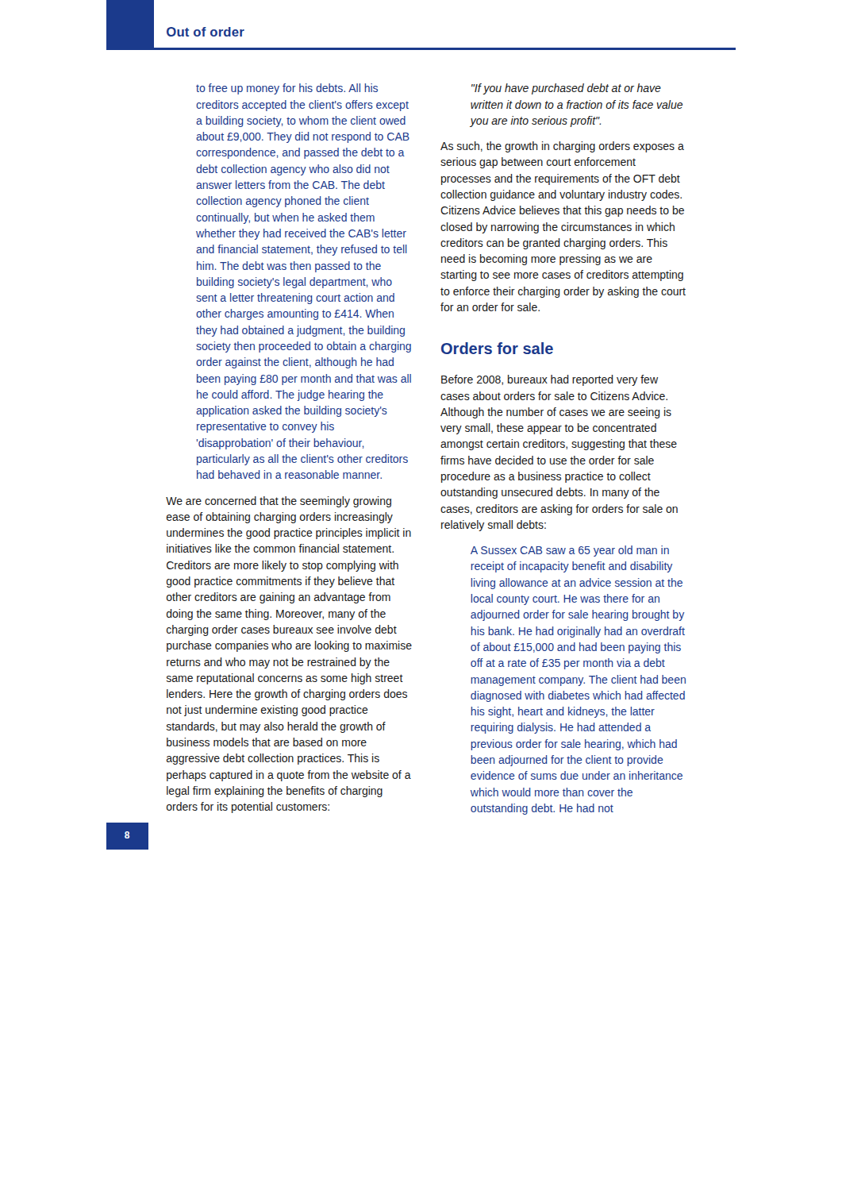Out of order
to free up money for his debts. All his creditors accepted the client's offers except a building society, to whom the client owed about £9,000. They did not respond to CAB correspondence, and passed the debt to a debt collection agency who also did not answer letters from the CAB. The debt collection agency phoned the client continually, but when he asked them whether they had received the CAB's letter and financial statement, they refused to tell him. The debt was then passed to the building society's legal department, who sent a letter threatening court action and other charges amounting to £414. When they had obtained a judgment, the building society then proceeded to obtain a charging order against the client, although he had been paying £80 per month and that was all he could afford. The judge hearing the application asked the building society's representative to convey his 'disapprobation' of their behaviour, particularly as all the client's other creditors had behaved in a reasonable manner.
We are concerned that the seemingly growing ease of obtaining charging orders increasingly undermines the good practice principles implicit in initiatives like the common financial statement. Creditors are more likely to stop complying with good practice commitments if they believe that other creditors are gaining an advantage from doing the same thing. Moreover, many of the charging order cases bureaux see involve debt purchase companies who are looking to maximise returns and who may not be restrained by the same reputational concerns as some high street lenders. Here the growth of charging orders does not just undermine existing good practice standards, but may also herald the growth of business models that are based on more aggressive debt collection practices. This is perhaps captured in a quote from the website of a legal firm explaining the benefits of charging orders for its potential customers:
"If you have purchased debt at or have written it down to a fraction of its face value you are into serious profit".
As such, the growth in charging orders exposes a serious gap between court enforcement processes and the requirements of the OFT debt collection guidance and voluntary industry codes. Citizens Advice believes that this gap needs to be closed by narrowing the circumstances in which creditors can be granted charging orders. This need is becoming more pressing as we are starting to see more cases of creditors attempting to enforce their charging order by asking the court for an order for sale.
Orders for sale
Before 2008, bureaux had reported very few cases about orders for sale to Citizens Advice. Although the number of cases we are seeing is very small, these appear to be concentrated amongst certain creditors, suggesting that these firms have decided to use the order for sale procedure as a business practice to collect outstanding unsecured debts. In many of the cases, creditors are asking for orders for sale on relatively small debts:
A Sussex CAB saw a 65 year old man in receipt of incapacity benefit and disability living allowance at an advice session at the local county court. He was there for an adjourned order for sale hearing brought by his bank. He had originally had an overdraft of about £15,000 and had been paying this off at a rate of £35 per month via a debt management company. The client had been diagnosed with diabetes which had affected his sight, heart and kidneys, the latter requiring dialysis. He had attended a previous order for sale hearing, which had been adjourned for the client to provide evidence of sums due under an inheritance which would more than cover the outstanding debt. He had not
8